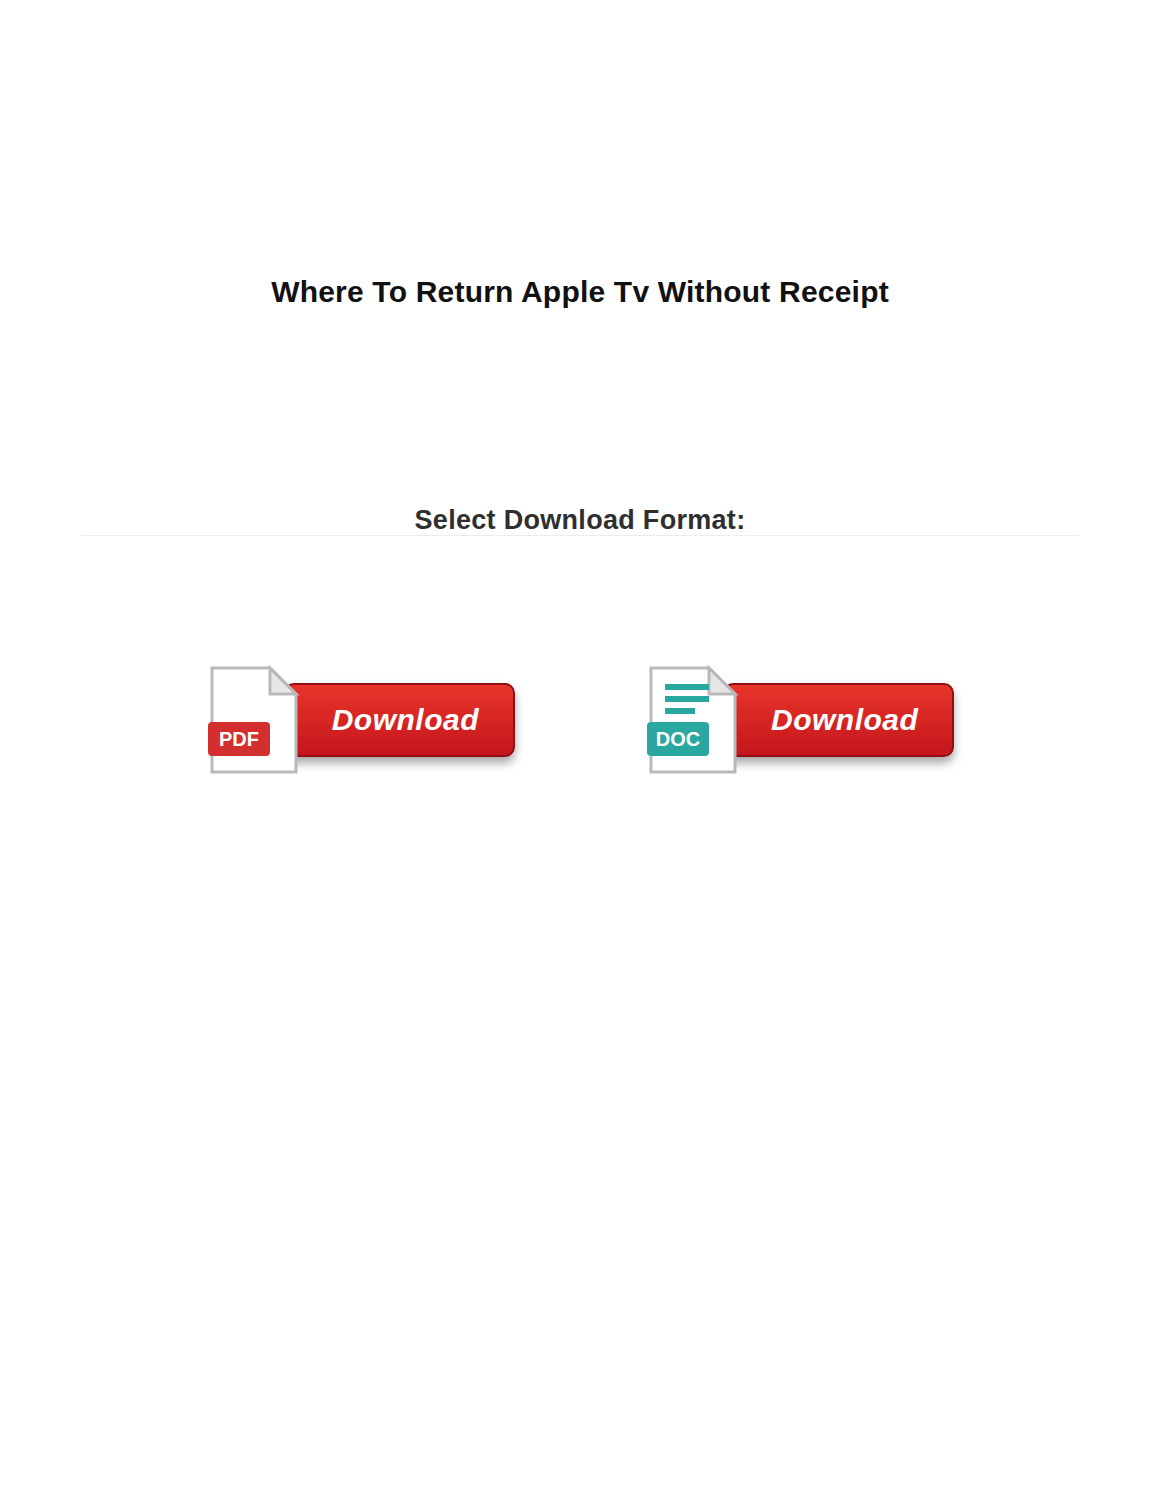Where To Return Apple Tv Without Receipt
Select Download Format:
PDF Download DOC Download